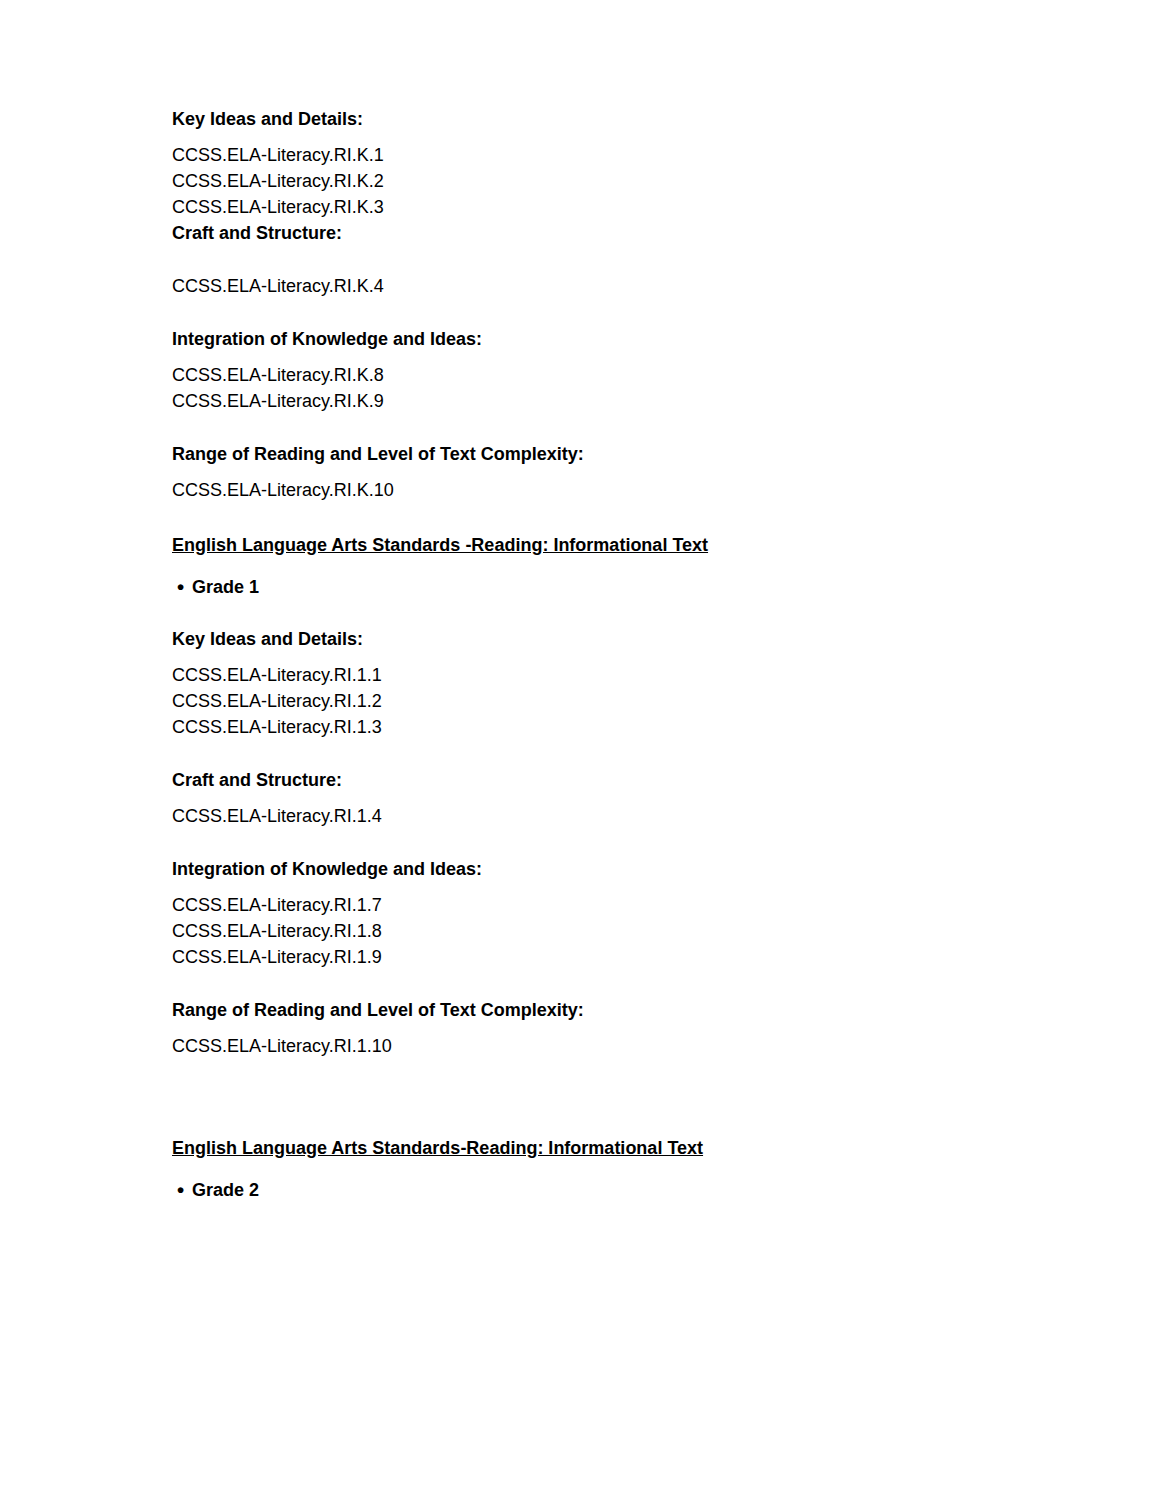Key Ideas and Details:
CCSS.ELA-Literacy.RI.K.1
CCSS.ELA-Literacy.RI.K.2
CCSS.ELA-Literacy.RI.K.3
Craft and Structure:
CCSS.ELA-Literacy.RI.K.4
Integration of Knowledge and Ideas:
CCSS.ELA-Literacy.RI.K.8
CCSS.ELA-Literacy.RI.K.9
Range of Reading and Level of Text Complexity:
CCSS.ELA-Literacy.RI.K.10
English Language Arts Standards -Reading: Informational Text
Grade 1
Key Ideas and Details:
CCSS.ELA-Literacy.RI.1.1
CCSS.ELA-Literacy.RI.1.2
CCSS.ELA-Literacy.RI.1.3
Craft and Structure:
CCSS.ELA-Literacy.RI.1.4
Integration of Knowledge and Ideas:
CCSS.ELA-Literacy.RI.1.7
CCSS.ELA-Literacy.RI.1.8
CCSS.ELA-Literacy.RI.1.9
Range of Reading and Level of Text Complexity:
CCSS.ELA-Literacy.RI.1.10
English Language Arts Standards-Reading: Informational Text
Grade 2